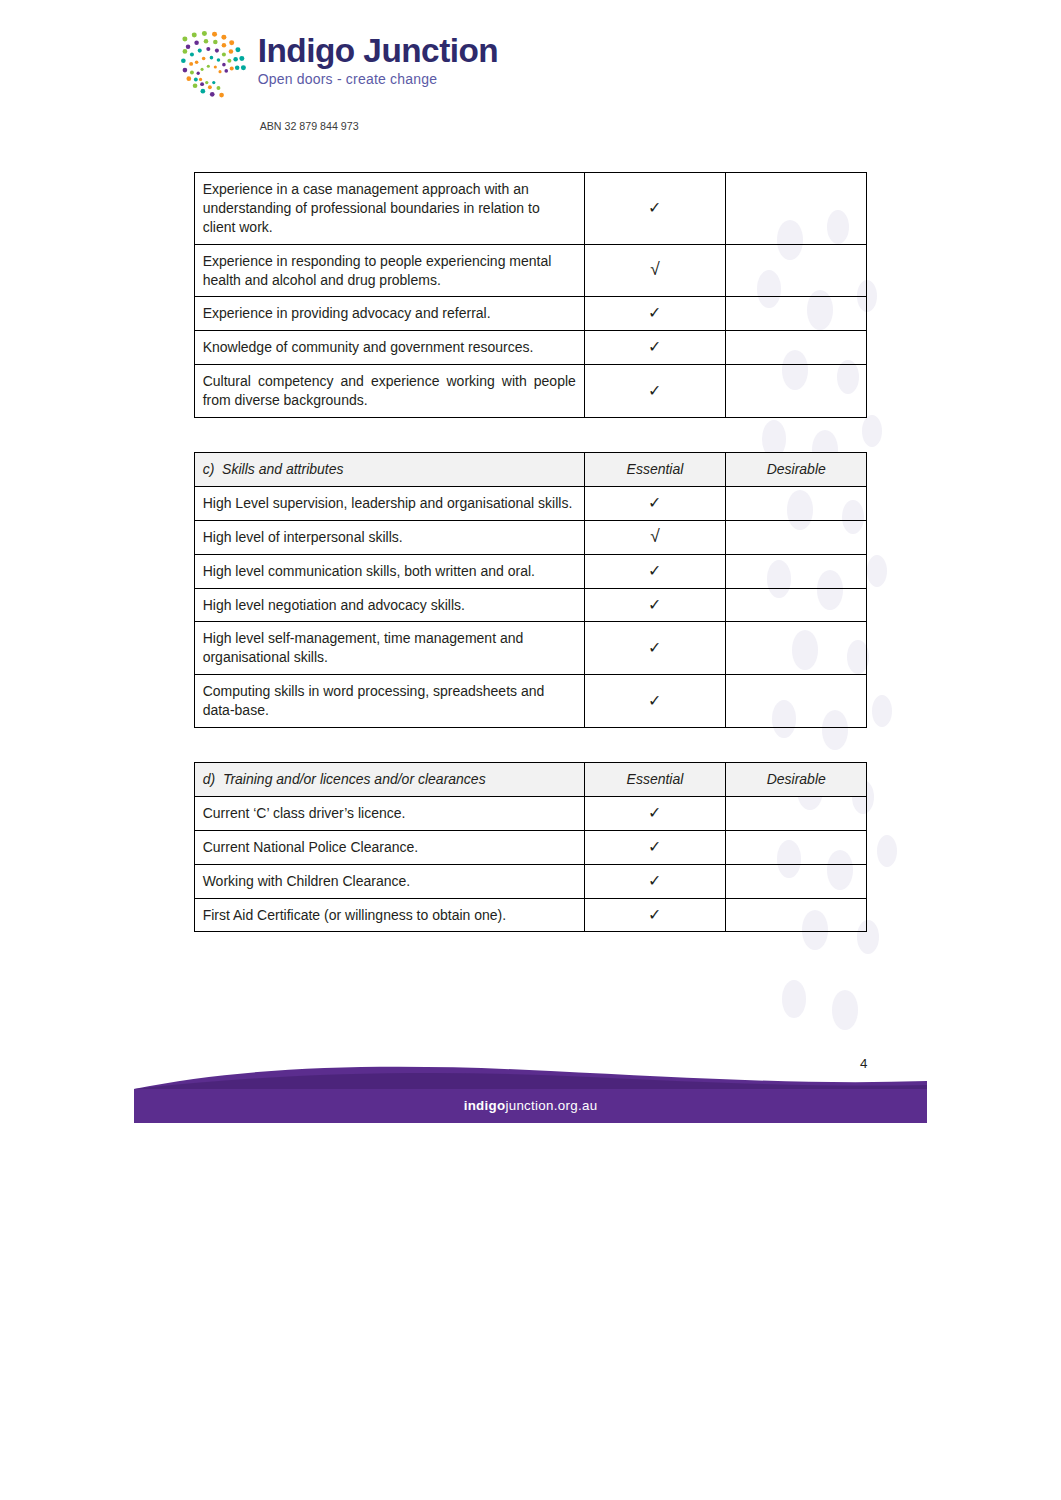Indigo Junction
Open doors - create change
ABN 32 879 844 973
| Experience in a case management approach with an understanding of professional boundaries in relation to client work. | ✓ | |
| Experience in responding to people experiencing mental health and alcohol and drug problems. | √ | |
| Experience in providing advocacy and referral. | ✓ | |
| Knowledge of community and government resources. | ✓ | |
| Cultural competency and experience working with people from diverse backgrounds. | ✓ | |
| c) Skills and attributes | Essential | Desirable |
| --- | --- | --- |
| High Level supervision, leadership and organisational skills. | ✓ | |
| High level of interpersonal skills. | √ | |
| High level communication skills, both written and oral. | ✓ | |
| High level negotiation and advocacy skills. | ✓ | |
| High level self-management, time management and organisational skills. | ✓ | |
| Computing skills in word processing, spreadsheets and data-base. | ✓ | |
| d) Training and/or licences and/or clearances | Essential | Desirable |
| --- | --- | --- |
| Current ‘C’ class driver’s licence. | ✓ | |
| Current National Police Clearance. | ✓ | |
| Working with Children Clearance. | ✓ | |
| First Aid Certificate (or willingness to obtain one). | ✓ | |
4
indigojunction.org.au